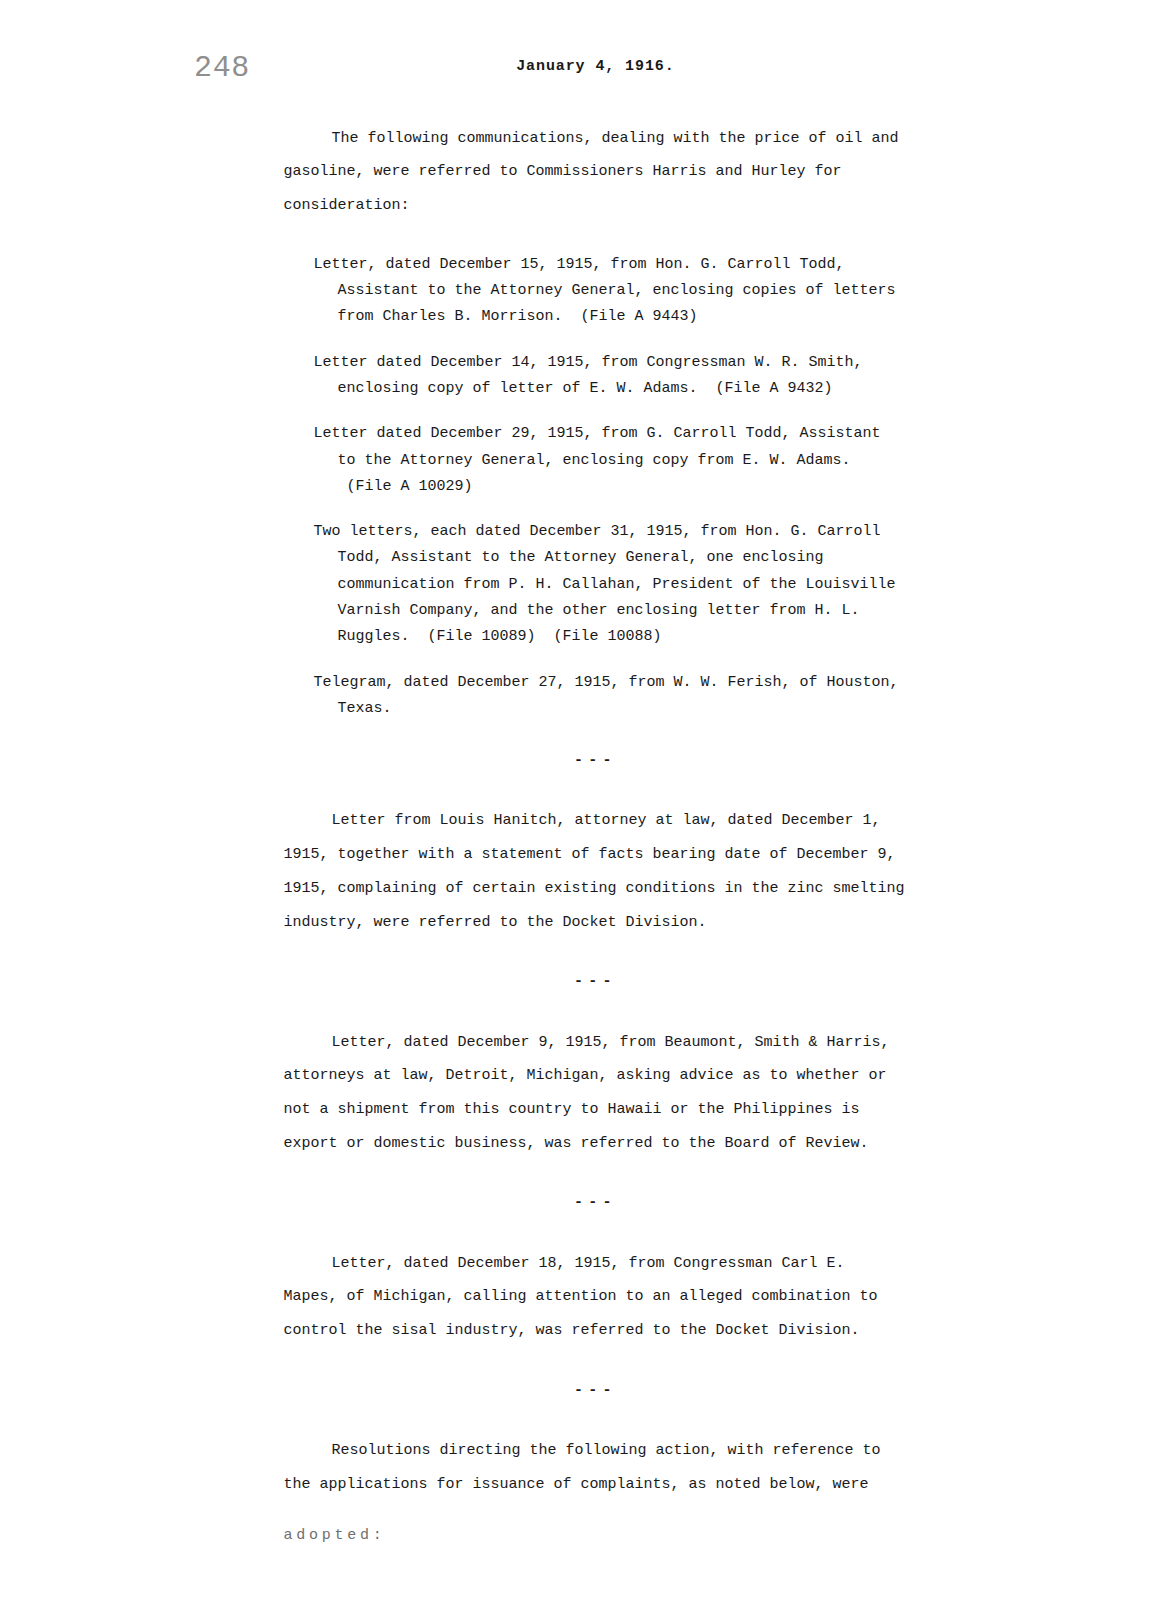248
January 4, 1916.
The following communications, dealing with the price of oil and gasoline, were referred to Commissioners Harris and Hurley for consideration:
Letter, dated December 15, 1915, from Hon. G. Carroll Todd, Assistant to the Attorney General, enclosing copies of letters from Charles B. Morrison. (File A 9443)
Letter dated December 14, 1915, from Congressman W. R. Smith, enclosing copy of letter of E. W. Adams. (File A 9432)
Letter dated December 29, 1915, from G. Carroll Todd, Assistant to the Attorney General, enclosing copy from E. W. Adams. (File A 10029)
Two letters, each dated December 31, 1915, from Hon. G. Carroll Todd, Assistant to the Attorney General, one enclosing communication from P. H. Callahan, President of the Louisville Varnish Company, and the other enclosing letter from H. L. Ruggles. (File 10089) (File 10088)
Telegram, dated December 27, 1915, from W. W. Ferish, of Houston, Texas.
---
Letter from Louis Hanitch, attorney at law, dated December 1, 1915, together with a statement of facts bearing date of December 9, 1915, complaining of certain existing conditions in the zinc smelting industry, were referred to the Docket Division.
---
Letter, dated December 9, 1915, from Beaumont, Smith & Harris, attorneys at law, Detroit, Michigan, asking advice as to whether or not a shipment from this country to Hawaii or the Philippines is export or domestic business, was referred to the Board of Review.
---
Letter, dated December 18, 1915, from Congressman Carl E. Mapes, of Michigan, calling attention to an alleged combination to control the sisal industry, was referred to the Docket Division.
---
Resolutions directing the following action, with reference to the applications for issuance of complaints, as noted below, wereadopted: